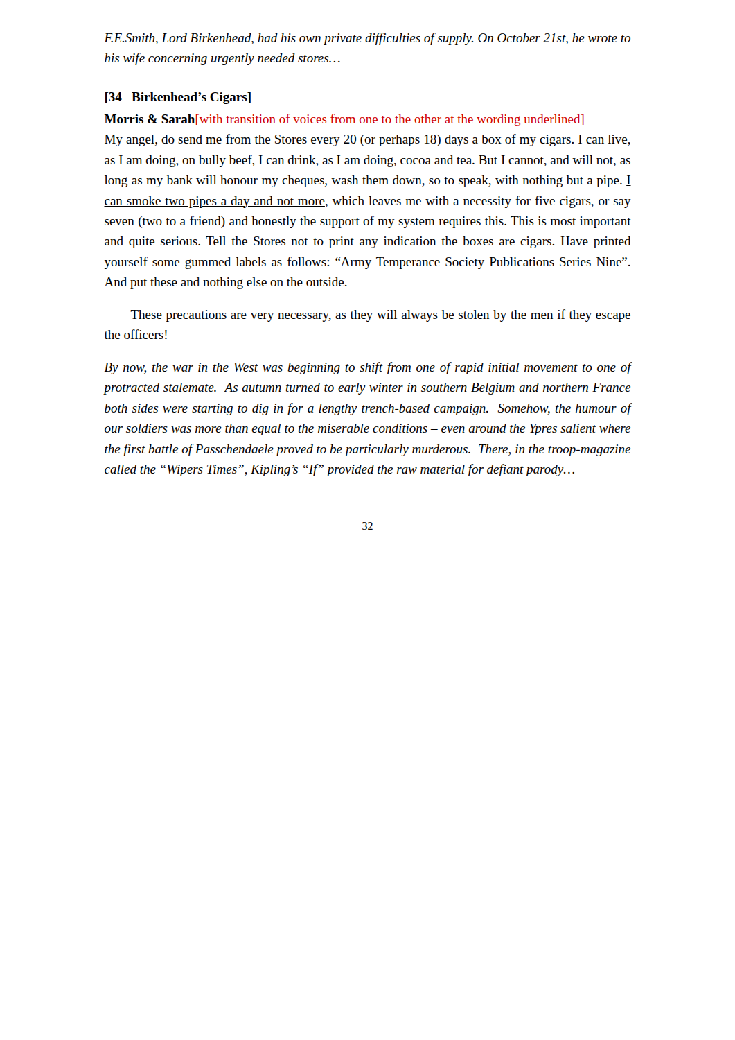F.E.Smith, Lord Birkenhead, had his own private difficulties of supply. On October 21st, he wrote to his wife concerning urgently needed stores…
[34 Birkenhead’s Cigars]
Morris & Sarah[with transition of voices from one to the other at the wording underlined]
My angel, do send me from the Stores every 20 (or perhaps 18) days a box of my cigars. I can live, as I am doing, on bully beef, I can drink, as I am doing, cocoa and tea. But I cannot, and will not, as long as my bank will honour my cheques, wash them down, so to speak, with nothing but a pipe. I can smoke two pipes a day and not more, which leaves me with a necessity for five cigars, or say seven (two to a friend) and honestly the support of my system requires this. This is most important and quite serious. Tell the Stores not to print any indication the boxes are cigars. Have printed yourself some gummed labels as follows: “Army Temperance Society Publications Series Nine”. And put these and nothing else on the outside.
These precautions are very necessary, as they will always be stolen by the men if they escape the officers!
By now, the war in the West was beginning to shift from one of rapid initial movement to one of protracted stalemate. As autumn turned to early winter in southern Belgium and northern France both sides were starting to dig in for a lengthy trench-based campaign. Somehow, the humour of our soldiers was more than equal to the miserable conditions – even around the Ypres salient where the first battle of Passchendaele proved to be particularly murderous. There, in the troop-magazine called the “Wipers Times”, Kipling’s “If” provided the raw material for defiant parody…
32